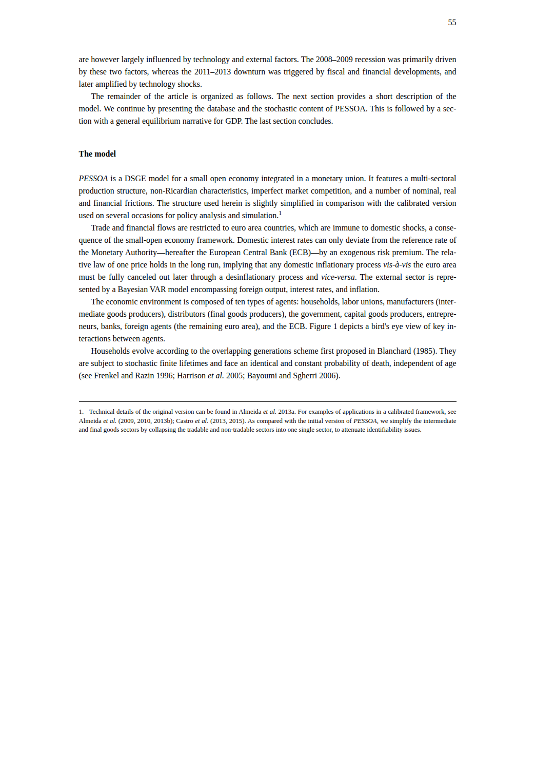55
are however largely influenced by technology and external factors. The 2008–2009 recession was primarily driven by these two factors, whereas the 2011–2013 downturn was triggered by fiscal and financial developments, and later amplified by technology shocks.
The remainder of the article is organized as follows. The next section provides a short description of the model. We continue by presenting the database and the stochastic content of PESSOA. This is followed by a section with a general equilibrium narrative for GDP. The last section concludes.
The model
PESSOA is a DSGE model for a small open economy integrated in a monetary union. It features a multi-sectoral production structure, non-Ricardian characteristics, imperfect market competition, and a number of nominal, real and financial frictions. The structure used herein is slightly simplified in comparison with the calibrated version used on several occasions for policy analysis and simulation.1
Trade and financial flows are restricted to euro area countries, which are immune to domestic shocks, a consequence of the small-open economy framework. Domestic interest rates can only deviate from the reference rate of the Monetary Authority—hereafter the European Central Bank (ECB)—by an exogenous risk premium. The relative law of one price holds in the long run, implying that any domestic inflationary process vis-à-vis the euro area must be fully canceled out later through a desinflationary process and vice-versa. The external sector is represented by a Bayesian VAR model encompassing foreign output, interest rates, and inflation.
The economic environment is composed of ten types of agents: households, labor unions, manufacturers (intermediate goods producers), distributors (final goods producers), the government, capital goods producers, entrepreneurs, banks, foreign agents (the remaining euro area), and the ECB. Figure 1 depicts a bird's eye view of key interactions between agents.
Households evolve according to the overlapping generations scheme first proposed in Blanchard (1985). They are subject to stochastic finite lifetimes and face an identical and constant probability of death, independent of age (see Frenkel and Razin 1996; Harrison et al. 2005; Bayoumi and Sgherri 2006).
1. Technical details of the original version can be found in Almeida et al. 2013a. For examples of applications in a calibrated framework, see Almeida et al. (2009, 2010, 2013b); Castro et al. (2013, 2015). As compared with the initial version of PESSOA, we simplify the intermediate and final goods sectors by collapsing the tradable and non-tradable sectors into one single sector, to attenuate identifiability issues.